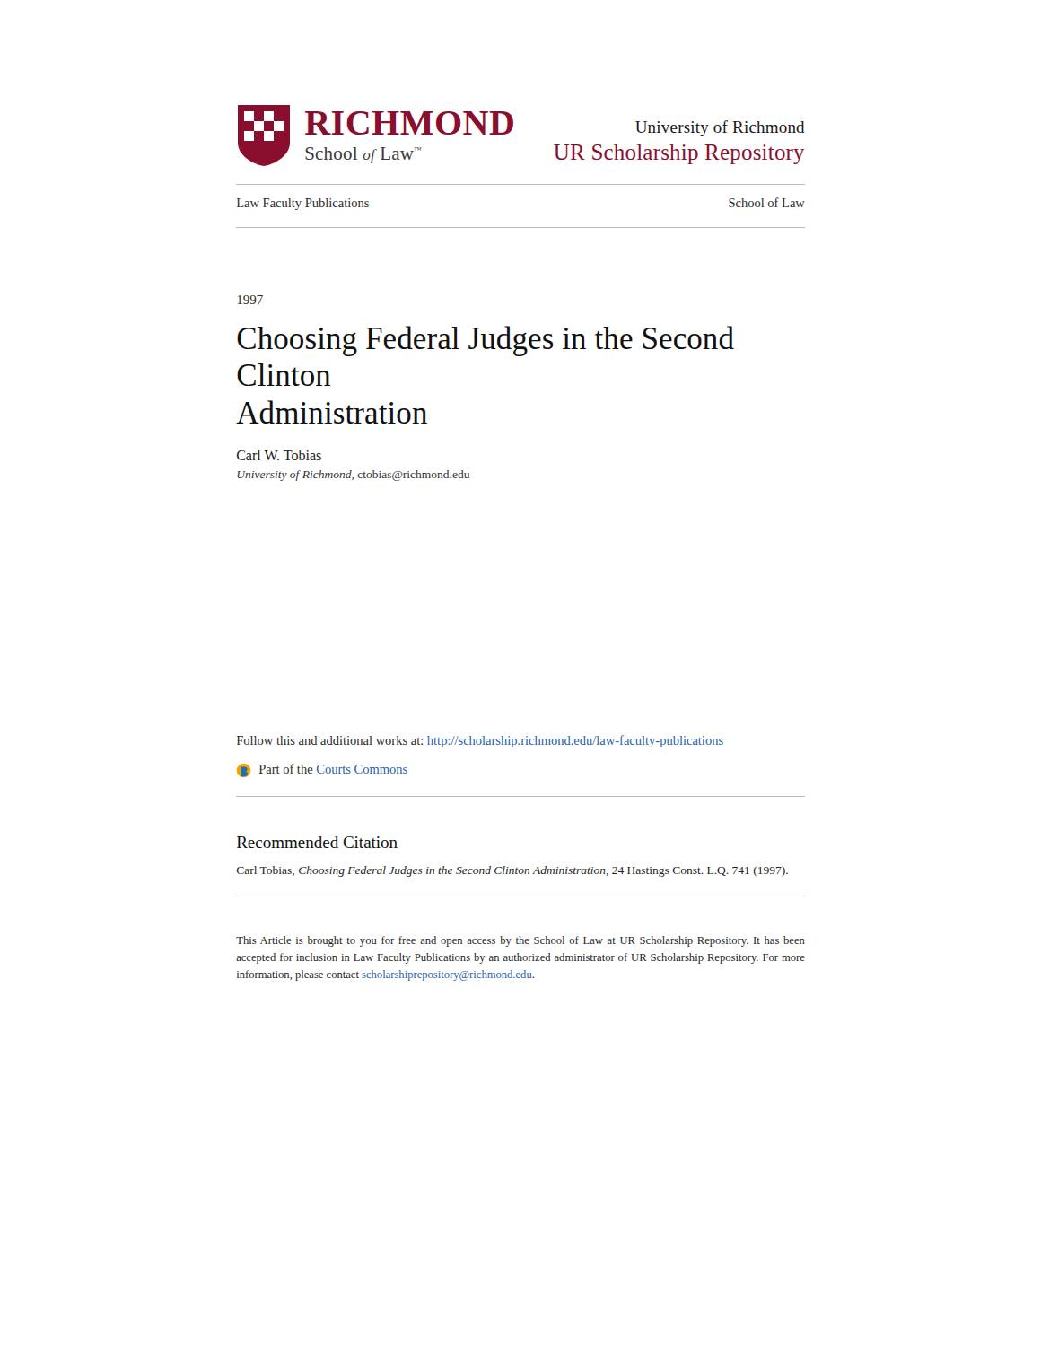RICHMOND School of Law™
University of Richmond UR Scholarship Repository
Law Faculty Publications School of Law
1997
Choosing Federal Judges in the Second Clinton
Administration
Carl W. Tobias
University of Richmond, ctobias@richmond.edu
Follow this and additional works at: http://scholarship.richmond.edu/law-faculty-publications
Part of the Courts Commons
Recommended Citation
Carl Tobias, Choosing Federal Judges in the Second Clinton Administration, 24 Hastings Const. L.Q. 741 (1997).
This Article is brought to you for free and open access by the School of Law at UR Scholarship Repository. It has been accepted for inclusion in Law Faculty Publications by an authorized administrator of UR Scholarship Repository. For more information, please contact scholarshiprepository@richmond.edu.